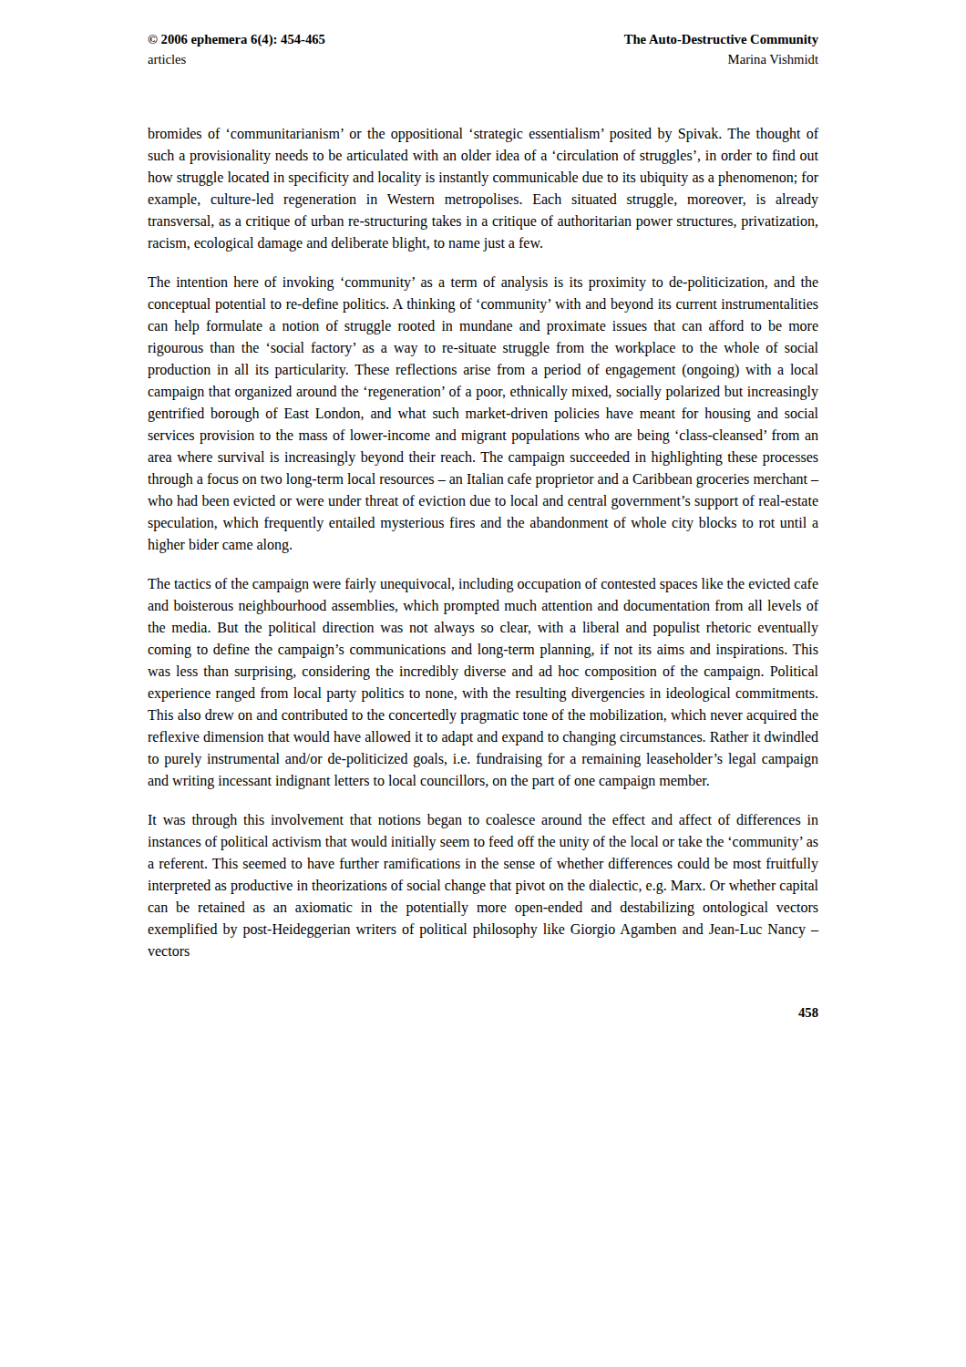© 2006 ephemera 6(4): 454-465
articles
The Auto-Destructive Community
Marina Vishmidt
bromides of ‘communitarianism’ or the oppositional ‘strategic essentialism’ posited by Spivak. The thought of such a provisionality needs to be articulated with an older idea of a ‘circulation of struggles’, in order to find out how struggle located in specificity and locality is instantly communicable due to its ubiquity as a phenomenon; for example, culture-led regeneration in Western metropolises. Each situated struggle, moreover, is already transversal, as a critique of urban re-structuring takes in a critique of authoritarian power structures, privatization, racism, ecological damage and deliberate blight, to name just a few.
The intention here of invoking ‘community’ as a term of analysis is its proximity to de-politicization, and the conceptual potential to re-define politics. A thinking of ‘community’ with and beyond its current instrumentalities can help formulate a notion of struggle rooted in mundane and proximate issues that can afford to be more rigourous than the ‘social factory’ as a way to re-situate struggle from the workplace to the whole of social production in all its particularity. These reflections arise from a period of engagement (ongoing) with a local campaign that organized around the ‘regeneration’ of a poor, ethnically mixed, socially polarized but increasingly gentrified borough of East London, and what such market-driven policies have meant for housing and social services provision to the mass of lower-income and migrant populations who are being ‘class-cleansed’ from an area where survival is increasingly beyond their reach. The campaign succeeded in highlighting these processes through a focus on two long-term local resources – an Italian cafe proprietor and a Caribbean groceries merchant – who had been evicted or were under threat of eviction due to local and central government’s support of real-estate speculation, which frequently entailed mysterious fires and the abandonment of whole city blocks to rot until a higher bider came along.
The tactics of the campaign were fairly unequivocal, including occupation of contested spaces like the evicted cafe and boisterous neighbourhood assemblies, which prompted much attention and documentation from all levels of the media. But the political direction was not always so clear, with a liberal and populist rhetoric eventually coming to define the campaign’s communications and long-term planning, if not its aims and inspirations. This was less than surprising, considering the incredibly diverse and ad hoc composition of the campaign. Political experience ranged from local party politics to none, with the resulting divergencies in ideological commitments. This also drew on and contributed to the concertedly pragmatic tone of the mobilization, which never acquired the reflexive dimension that would have allowed it to adapt and expand to changing circumstances. Rather it dwindled to purely instrumental and/or de-politicized goals, i.e. fundraising for a remaining leaseholder’s legal campaign and writing incessant indignant letters to local councillors, on the part of one campaign member.
It was through this involvement that notions began to coalesce around the effect and affect of differences in instances of political activism that would initially seem to feed off the unity of the local or take the ‘community’ as a referent. This seemed to have further ramifications in the sense of whether differences could be most fruitfully interpreted as productive in theorizations of social change that pivot on the dialectic, e.g. Marx. Or whether capital can be retained as an axiomatic in the potentially more open-ended and destabilizing ontological vectors exemplified by post-Heideggerian writers of political philosophy like Giorgio Agamben and Jean-Luc Nancy – vectors
458